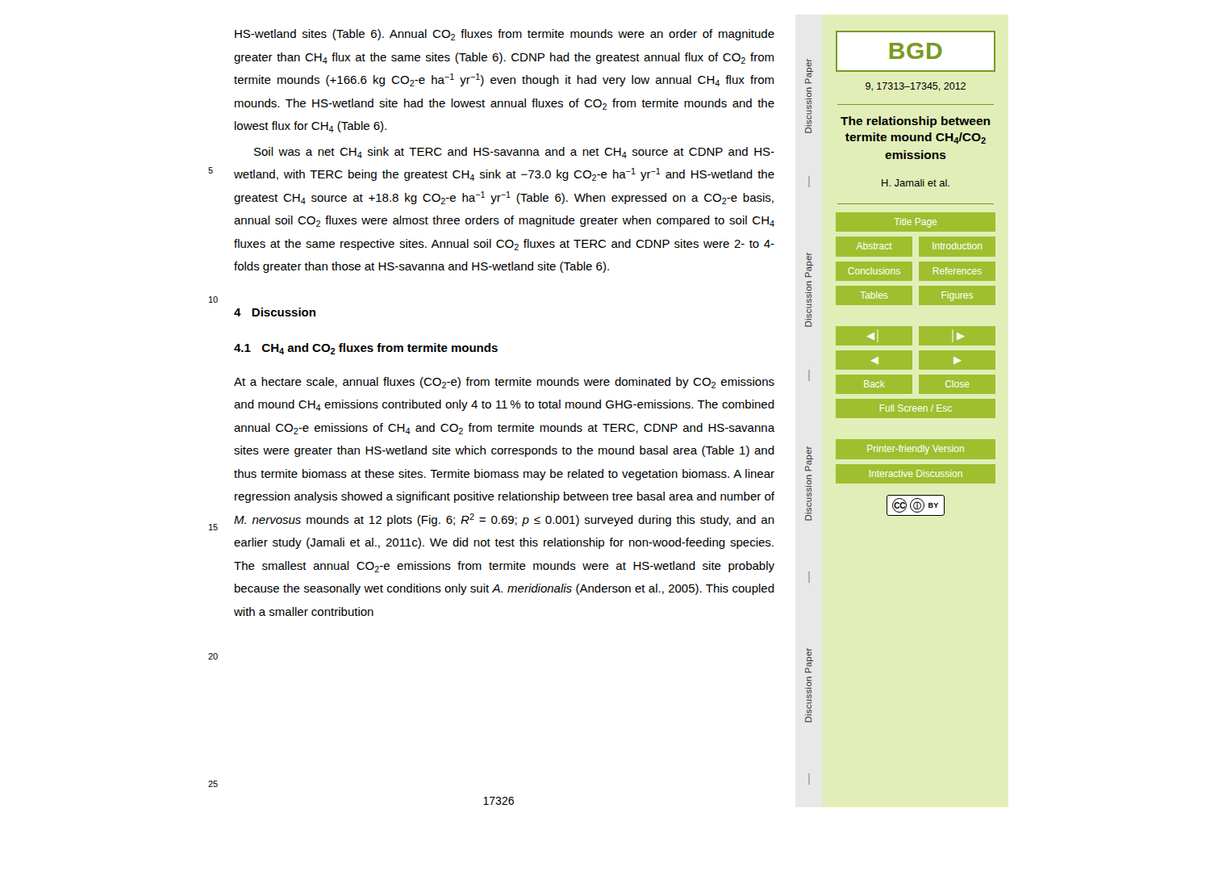5 10 15 20 25
HS-wetland sites (Table 6). Annual CO2 fluxes from termite mounds were an order of magnitude greater than CH4 flux at the same sites (Table 6). CDNP had the greatest annual flux of CO2 from termite mounds (+166.6 kg CO2-e ha−1 yr−1) even though it had very low annual CH4 flux from mounds. The HS-wetland site had the lowest annual fluxes of CO2 from termite mounds and the lowest flux for CH4 (Table 6).
Soil was a net CH4 sink at TERC and HS-savanna and a net CH4 source at CDNP and HS-wetland, with TERC being the greatest CH4 sink at −73.0 kg CO2-e ha−1 yr−1 and HS-wetland the greatest CH4 source at +18.8 kg CO2-e ha−1 yr−1 (Table 6). When expressed on a CO2-e basis, annual soil CO2 fluxes were almost three orders of magnitude greater when compared to soil CH4 fluxes at the same respective sites. Annual soil CO2 fluxes at TERC and CDNP sites were 2- to 4-folds greater than those at HS-savanna and HS-wetland site (Table 6).
4 Discussion
4.1 CH4 and CO2 fluxes from termite mounds
At a hectare scale, annual fluxes (CO2-e) from termite mounds were dominated by CO2 emissions and mound CH4 emissions contributed only 4 to 11 % to total mound GHG-emissions. The combined annual CO2-e emissions of CH4 and CO2 from termite mounds at TERC, CDNP and HS-savanna sites were greater than HS-wetland site which corresponds to the mound basal area (Table 1) and thus termite biomass at these sites. Termite biomass may be related to vegetation biomass. A linear regression analysis showed a significant positive relationship between tree basal area and number of M. nervosus mounds at 12 plots (Fig. 6; R2 = 0.69; p ≤ 0.001) surveyed during this study, and an earlier study (Jamali et al., 2011c). We did not test this relationship for non-wood-feeding species. The smallest annual CO2-e emissions from termite mounds were at HS-wetland site probably because the seasonally wet conditions only suit A. meridionalis (Anderson et al., 2005). This coupled with a smaller contribution
17326
Discussion Paper
Discussion Paper
Discussion Paper
Discussion Paper
BGD
9, 17313–17345, 2012
The relationship between termite mound CH4/CO2 emissions
H. Jamali et al.
Title Page Abstract Introduction Conclusions References Tables Figures
◀│ │▶ ◀ ▶ Back Close Full Screen / Esc
Printer-friendly Version Interactive Discussion
CC
ⓘ
BY